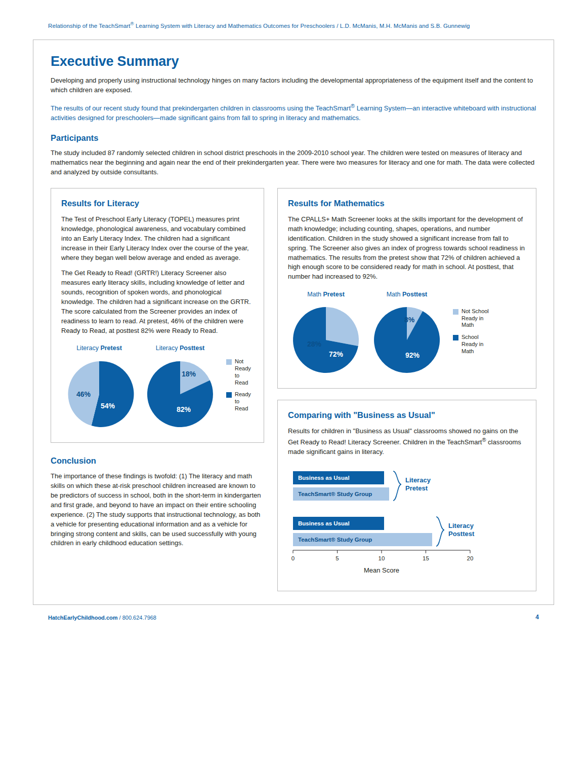Relationship of the TeachSmart® Learning System with Literacy and Mathematics Outcomes for Preschoolers / L.D. McManis, M.H. McManis and S.B. Gunnewig
Executive Summary
Developing and properly using instructional technology hinges on many factors including the developmental appropriateness of the equipment itself and the content to which children are exposed.
The results of our recent study found that prekindergarten children in classrooms using the TeachSmart® Learning System—an interactive whiteboard with instructional activities designed for preschoolers—made significant gains from fall to spring in literacy and mathematics.
Participants
The study included 87 randomly selected children in school district preschools in the 2009-2010 school year. The children were tested on measures of literacy and mathematics near the beginning and again near the end of their prekindergarten year. There were two measures for literacy and one for math. The data were collected and analyzed by outside consultants.
Results for Literacy
The Test of Preschool Early Literacy (TOPEL) measures print knowledge, phonological awareness, and vocabulary combined into an Early Literacy Index. The children had a significant increase in their Early Literacy Index over the course of the year, where they began well below average and ended as average.
The Get Ready to Read! (GRTR!) Literacy Screener also measures early literacy skills, including knowledge of letter and sounds, recognition of spoken words, and phonological knowledge. The children had a significant increase on the GRTR. The score calculated from the Screener provides an index of readiness to learn to read. At pretest, 46% of the children were Ready to Read, at posttest 82% were Ready to Read.
Literacy Pretest
54% 46%
Literacy Posttest
18% 82%
Not Ready
to Read
Ready to
Read
Conclusion
The importance of these findings is twofold: (1) The literacy and math skills on which these at-risk preschool children increased are known to be predictors of success in school, both in the short-term in kindergarten and first grade, and beyond to have an impact on their entire schooling experience. (2) The study supports that instructional technology, as both a vehicle for presenting educational information and as a vehicle for bringing strong content and skills, can be used successfully with young children in early childhood education settings.
Results for Mathematics
The CPALLS+ Math Screener looks at the skills important for the development of math knowledge; including counting, shapes, operations, and number identification. Children in the study showed a significant increase from fall to spring. The Screener also gives an index of progress towards school readiness in mathematics. The results from the pretest show that 72% of children achieved a high enough score to be considered ready for math in school. At posttest, that number had increased to 92%.
Math Pretest
28% 72%
Math Posttest
8% 92%
Not School
Ready in
Math
School
Ready in
Math
Comparing with "Business as Usual"
Results for children in "Business as Usual" classrooms showed no gains on the Get Ready to Read! Literacy Screener. Children in the TeachSmart® classrooms made significant gains in literacy.
Business as Usual TeachSmart® Study Group Literacy Pretest Business as Usual TeachSmart® Study Group Literacy Posttest 0 5 10 15 20 Mean Score
HatchEarlyChildhood.com / 800.624.7968
4